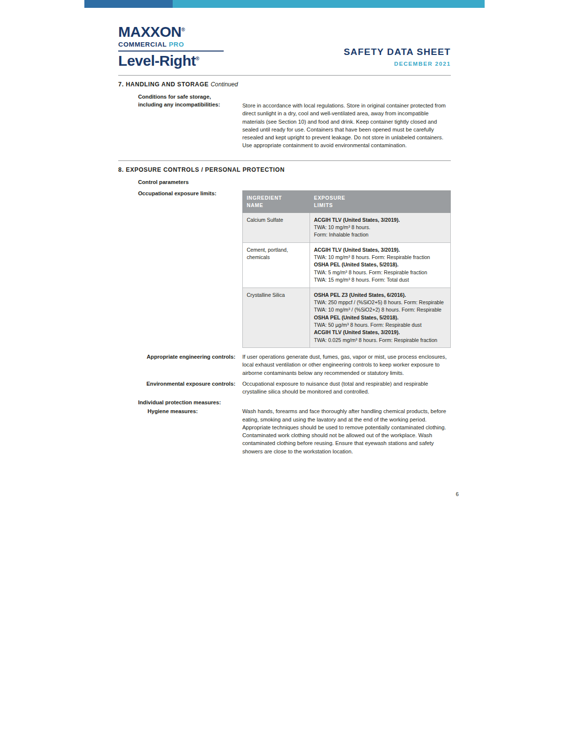MAXXON®
COMMERCIAL PRO
Level-Right®
SAFETY DATA SHEET
DECEMBER 2021
7. HANDLING AND STORAGE Continued
Conditions for safe storage,
including any incompatibilities:
Store in accordance with local regulations. Store in original container protected from direct sunlight in a dry, cool and well-ventilated area, away from incompatible materials (see Section 10) and food and drink. Keep container tightly closed and sealed until ready for use. Containers that have been opened must be carefully resealed and kept upright to prevent leakage. Do not store in unlabeled containers. Use appropriate containment to avoid environmental contamination.
8. EXPOSURE CONTROLS / PERSONAL PROTECTION
Control parameters
Occupational exposure limits:
| INGREDIENT NAME | EXPOSURE LIMITS |
| --- | --- |
| Calcium Sulfate | ACGIH TLV (United States, 3/2019). TWA: 10 mg/m³ 8 hours. Form: Inhalable fraction |
| Cement, portland, chemicals | ACGIH TLV (United States, 3/2019). TWA: 10 mg/m³ 8 hours. Form: Respirable fraction OSHA PEL (United States, 5/2018). TWA: 5 mg/m³ 8 hours. Form: Respirable fraction TWA: 15 mg/m³ 8 hours. Form: Total dust |
| Crystalline Silica | OSHA PEL Z3 (United States, 6/2016). TWA: 250 mppcf / (%SiO2+5) 8 hours. Form: Respirable TWA: 10 mg/m³ / (%SiO2+2) 8 hours. Form: Respirable OSHA PEL (United States, 5/2018). TWA: 50 µg/m³ 8 hours. Form: Respirable dust ACGIH TLV (United States, 3/2019). TWA: 0.025 mg/m³ 8 hours. Form: Respirable fraction |
Appropriate engineering controls:
If user operations generate dust, fumes, gas, vapor or mist, use process enclosures, local exhaust ventilation or other engineering controls to keep worker exposure to airborne contaminants below any recommended or statutory limits.
Environmental exposure controls:
Occupational exposure to nuisance dust (total and respirable) and respirable crystalline silica should be monitored and controlled.
Individual protection measures:
Hygiene measures:
Wash hands, forearms and face thoroughly after handling chemical products, before eating, smoking and using the lavatory and at the end of the working period. Appropriate techniques should be used to remove potentially contaminated clothing. Contaminated work clothing should not be allowed out of the workplace. Wash contaminated clothing before reusing. Ensure that eyewash stations and safety showers are close to the workstation location.
6